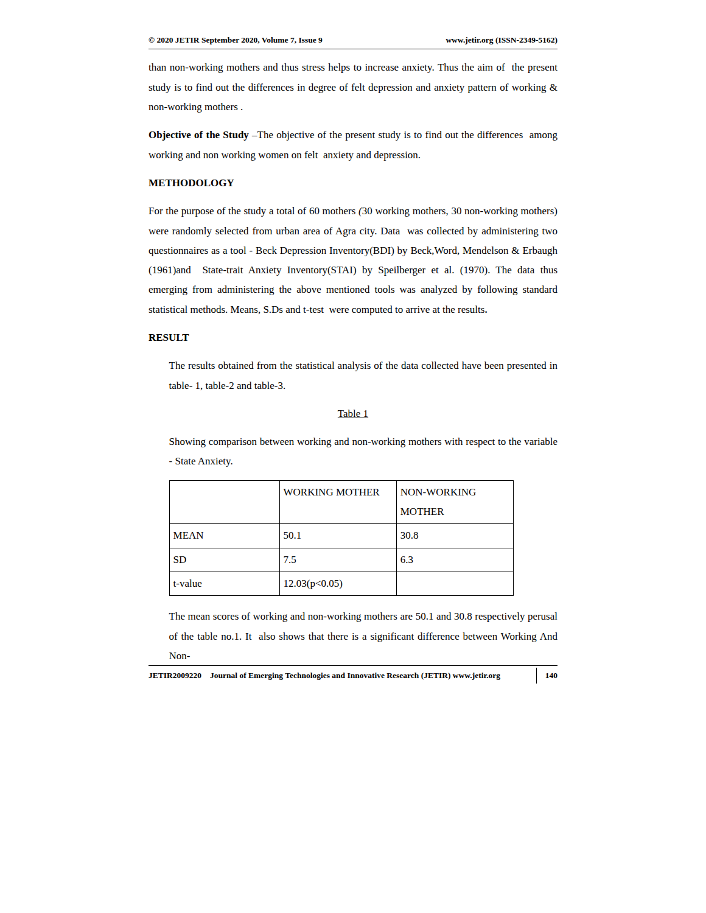© 2020 JETIR September 2020, Volume 7, Issue 9
www.jetir.org (ISSN-2349-5162)
than non-working mothers and thus stress helps to increase anxiety. Thus the aim of the present study is to find out the differences in degree of felt depression and anxiety pattern of working & non-working mothers .
Objective of the Study –The objective of the present study is to find out the differences among working and non working women on felt anxiety and depression.
METHODOLOGY
For the purpose of the study a total of 60 mothers (30 working mothers, 30 non-working mothers) were randomly selected from urban area of Agra city. Data was collected by administering two questionnaires as a tool - Beck Depression Inventory(BDI) by Beck,Word, Mendelson & Erbaugh (1961)and State-trait Anxiety Inventory(STAI) by Speilberger et al. (1970). The data thus emerging from administering the above mentioned tools was analyzed by following standard statistical methods. Means, S.Ds and t-test were computed to arrive at the results.
RESULT
The results obtained from the statistical analysis of the data collected have been presented in table- 1, table-2 and table-3.
Table 1
Showing comparison between working and non-working mothers with respect to the variable - State Anxiety.
| | WORKING MOTHER | NON-WORKING MOTHER |
| MEAN | 50.1 | 30.8 |
| SD | 7.5 | 6.3 |
| t-value | 12.03(p<0.05) | |
The mean scores of working and non-working mothers are 50.1 and 30.8 respectively perusal of the table no.1. It also shows that there is a significant difference between Working And Non-
JETIR2009220
Journal of Emerging Technologies and Innovative Research (JETIR) www.jetir.org
140